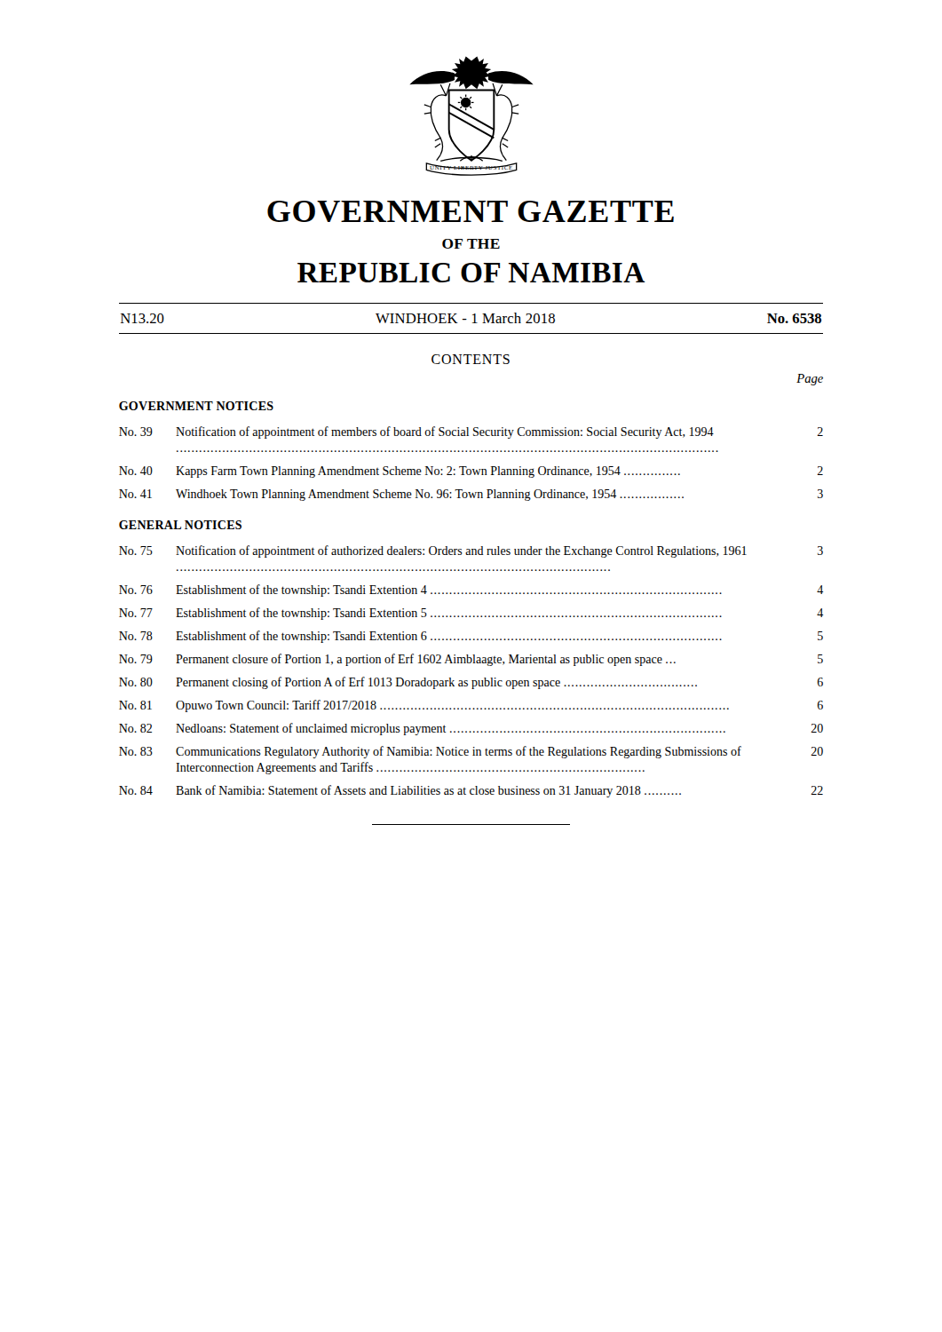UNITY LIBERTY JUSTICE
GOVERNMENT GAZETTE
OF THE
REPUBLIC OF NAMIBIA
N13.20 WINDHOEK - 1 March 2018 No. 6538
CONTENTS
Page
GOVERNMENT NOTICES
| No. 39 | Notification of appointment of members of board of Social Security Commission: Social Security Act, 1994 ............................................................................................................................................. | 2 |
| No. 40 | Kapps Farm Town Planning Amendment Scheme No: 2: Town Planning Ordinance, 1954 ............... | 2 |
| No. 41 | Windhoek Town Planning Amendment Scheme No. 96: Town Planning Ordinance, 1954 ................. | 3 |
GENERAL NOTICES
| No. 75 | Notification of appointment of authorized dealers: Orders and rules under the Exchange Control Regulations, 1961 ................................................................................................................. | 3 |
| No. 76 | Establishment of the township: Tsandi Extention 4 ............................................................................ | 4 |
| No. 77 | Establishment of the township: Tsandi Extention 5 ............................................................................ | 4 |
| No. 78 | Establishment of the township: Tsandi Extention 6 ............................................................................ | 5 |
| No. 79 | Permanent closure of Portion 1, a portion of Erf 1602 Aimblaagte, Mariental as public open space ... | 5 |
| No. 80 | Permanent closing of Portion A of Erf 1013 Doradopark as public open space ................................... | 6 |
| No. 81 | Opuwo Town Council: Tariff 2017/2018 ........................................................................................... | 6 |
| No. 82 | Nedloans: Statement of unclaimed microplus payment ........................................................................ | 20 |
| No. 83 | Communications Regulatory Authority of Namibia: Notice in terms of the Regulations Regarding Submissions of Interconnection Agreements and Tariffs ...................................................................... | 20 |
| No. 84 | Bank of Namibia: Statement of Assets and Liabilities as at close business on 31 January 2018 .......... | 22 |